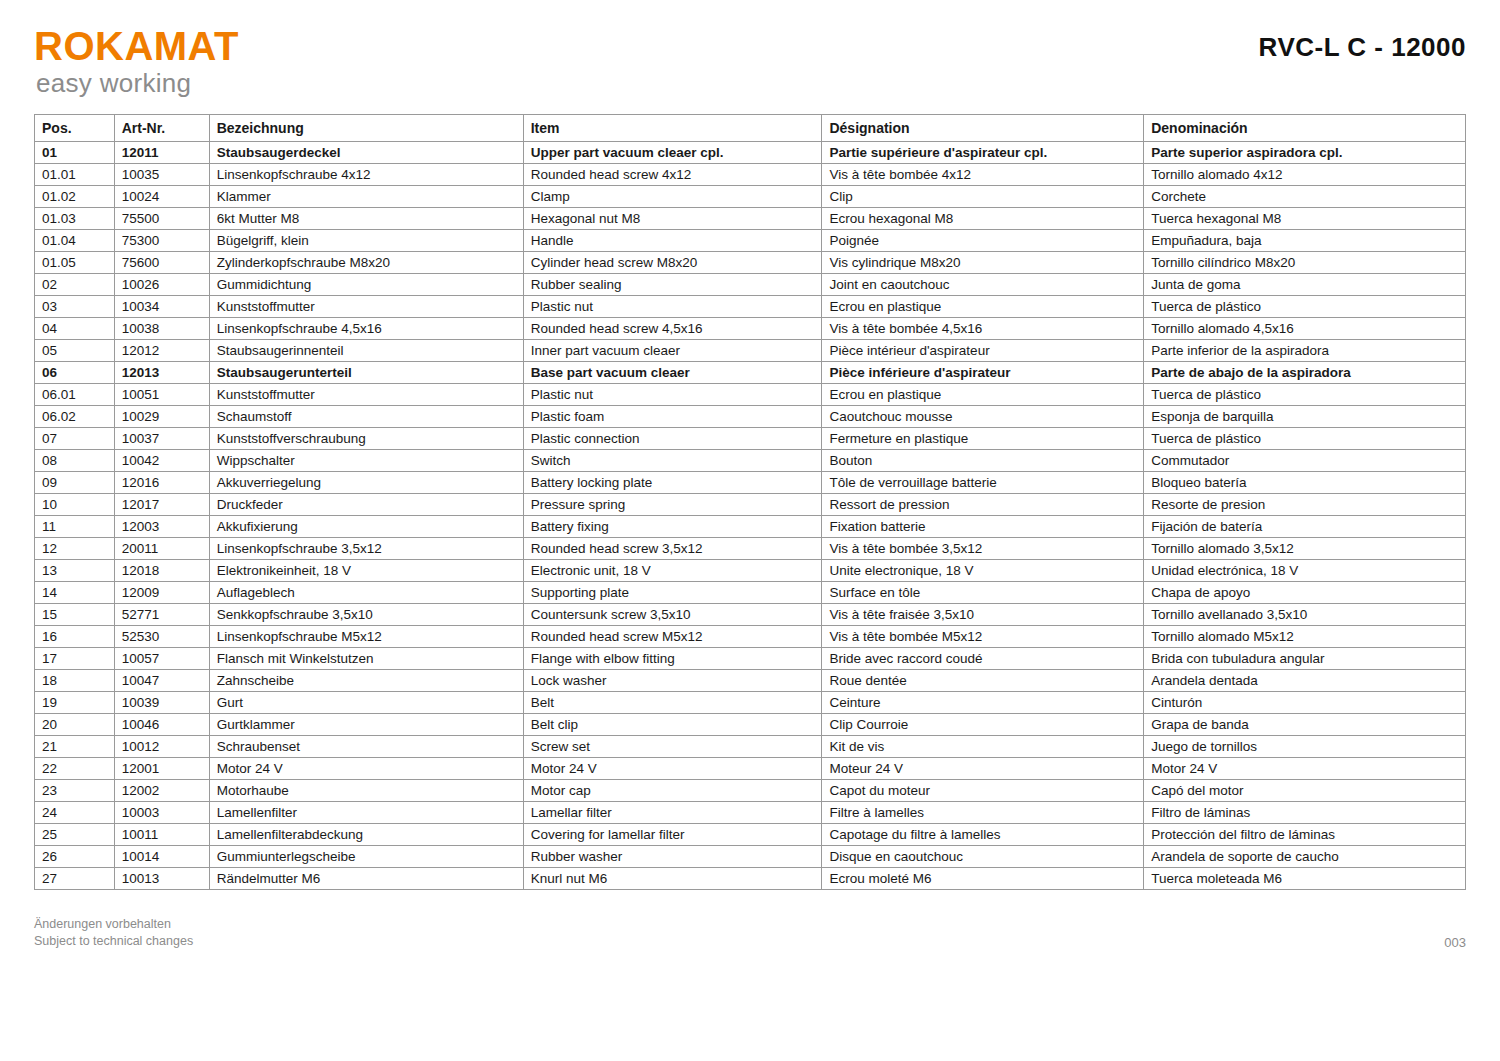ROKAMAT
easy working
RVC-L C - 12000
| Pos. | Art-Nr. | Bezeichnung | Item | Désignation | Denominación |
| --- | --- | --- | --- | --- | --- |
| 01 | 12011 | Staubsaugerdeckel | Upper part vacuum cleaer cpl. | Partie supérieure d'aspirateur cpl. | Parte superior aspiradora cpl. |
| 01.01 | 10035 | Linsenkopfschraube 4x12 | Rounded head screw 4x12 | Vis à tête bombée 4x12 | Tornillo alomado 4x12 |
| 01.02 | 10024 | Klammer | Clamp | Clip | Corchete |
| 01.03 | 75500 | 6kt Mutter M8 | Hexagonal nut M8 | Ecrou hexagonal M8 | Tuerca hexagonal M8 |
| 01.04 | 75300 | Bügelgriff, klein | Handle | Poignée | Empuñadura, baja |
| 01.05 | 75600 | Zylinderkopfschraube M8x20 | Cylinder head screw M8x20 | Vis cylindrique M8x20 | Tornillo cilíndrico M8x20 |
| 02 | 10026 | Gummidichtung | Rubber sealing | Joint en caoutchouc | Junta de goma |
| 03 | 10034 | Kunststoffmutter | Plastic nut | Ecrou en plastique | Tuerca de plástico |
| 04 | 10038 | Linsenkopfschraube 4,5x16 | Rounded head screw 4,5x16 | Vis à tête bombée 4,5x16 | Tornillo alomado 4,5x16 |
| 05 | 12012 | Staubsaugerinnenteil | Inner part vacuum cleaer | Pièce intérieur d'aspirateur | Parte inferior de la aspiradora |
| 06 | 12013 | Staubsaugerunterteil | Base part vacuum cleaer | Pièce inférieure d'aspirateur | Parte de abajo de la aspiradora |
| 06.01 | 10051 | Kunststoffmutter | Plastic nut | Ecrou en plastique | Tuerca de plástico |
| 06.02 | 10029 | Schaumstoff | Plastic foam | Caoutchouc mousse | Esponja de barquilla |
| 07 | 10037 | Kunststoffverschraubung | Plastic connection | Fermeture en plastique | Tuerca de plástico |
| 08 | 10042 | Wippschalter | Switch | Bouton | Commutador |
| 09 | 12016 | Akkuverriegelung | Battery locking plate | Tôle de verrouillage batterie | Bloqueo batería |
| 10 | 12017 | Druckfeder | Pressure spring | Ressort de pression | Resorte de presion |
| 11 | 12003 | Akkufixierung | Battery fixing | Fixation batterie | Fijación de batería |
| 12 | 20011 | Linsenkopfschraube 3,5x12 | Rounded head screw 3,5x12 | Vis à tête bombée 3,5x12 | Tornillo alomado 3,5x12 |
| 13 | 12018 | Elektronikeinheit, 18 V | Electronic unit, 18 V | Unite electronique, 18 V | Unidad electrónica, 18 V |
| 14 | 12009 | Auflageblech | Supporting plate | Surface en tôle | Chapa de apoyo |
| 15 | 52771 | Senkkopfschraube 3,5x10 | Countersunk screw 3,5x10 | Vis à tête fraisée 3,5x10 | Tornillo avellanado 3,5x10 |
| 16 | 52530 | Linsenkopfschraube M5x12 | Rounded head screw M5x12 | Vis à tête bombée M5x12 | Tornillo alomado M5x12 |
| 17 | 10057 | Flansch mit Winkelstutzen | Flange with elbow fitting | Bride avec raccord coudé | Brida con tubuladura angular |
| 18 | 10047 | Zahnscheibe | Lock washer | Roue dentée | Arandela dentada |
| 19 | 10039 | Gurt | Belt | Ceinture | Cinturón |
| 20 | 10046 | Gurtklammer | Belt clip | Clip Courroie | Grapa de banda |
| 21 | 10012 | Schraubenset | Screw set | Kit de vis | Juego de tornillos |
| 22 | 12001 | Motor 24 V | Motor 24 V | Moteur 24 V | Motor 24 V |
| 23 | 12002 | Motorhaube | Motor cap | Capot du moteur | Capó del motor |
| 24 | 10003 | Lamellenfilter | Lamellar filter | Filtre à lamelles | Filtro de láminas |
| 25 | 10011 | Lamellenfilterabdeckung | Covering for lamellar filter | Capotage du filtre à lamelles | Protección del filtro de láminas |
| 26 | 10014 | Gummiunterlegscheibe | Rubber washer | Disque en caoutchouc | Arandela de soporte de caucho |
| 27 | 10013 | Rändelmutter M6 | Knurl nut M6 | Ecrou moleté M6 | Tuerca moleteada M6 |
Änderungen vorbehalten
Subject to technical changes
003